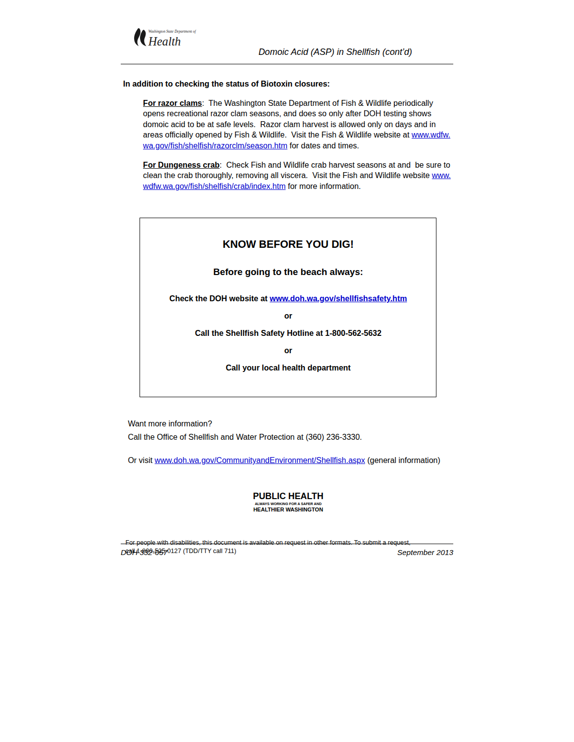Washington State Department of Health
Domoic Acid (ASP) in Shellfish (cont’d)
In addition to checking the status of Biotoxin closures:
For razor clams: The Washington State Department of Fish & Wildlife periodically opens recreational razor clam seasons, and does so only after DOH testing shows domoic acid to be at safe levels. Razor clam harvest is allowed only on days and in areas officially opened by Fish & Wildlife. Visit the Fish & Wildlife website at www.wdfw.wa.gov/fish/shelfish/razorclm/season.htm for dates and times.
For Dungeness crab: Check Fish and Wildlife crab harvest seasons at and be sure to clean the crab thoroughly, removing all viscera. Visit the Fish and Wildlife website www.wdfw.wa.gov/fish/shelfish/crab/index.htm for more information.
KNOW BEFORE YOU DIG!
Before going to the beach always:
Check the DOH website at www.doh.wa.gov/shellfishsafety.htm
or
Call the Shellfish Safety Hotline at 1-800-562-5632
or
Call your local health department
Want more information?
Call the Office of Shellfish and Water Protection at (360) 236-3330.
Or visit www.doh.wa.gov/CommunityandEnvironment/Shellfish.aspx (general information)
PUBLIC HEALTH ALWAYS WORKING FOR A SAFER AND HEALTHIER WASHINGTON
For people with disabilities, this document is available on request in other formats. To submit a request,
call 1-800-525-0127 (TDD/TTY call 711)
DOH 332-057 September 2013